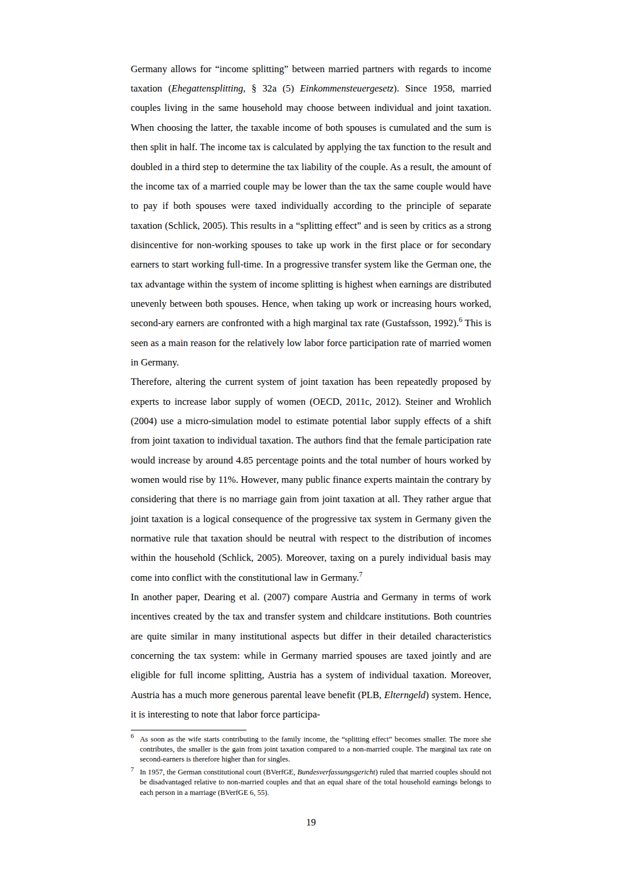Germany allows for “income splitting” between married partners with regards to income taxation (Ehegattensplitting, § 32a (5) Einkommensteuergesetz). Since 1958, married couples living in the same household may choose between individual and joint taxation. When choosing the latter, the taxable income of both spouses is cumulated and the sum is then split in half. The income tax is calculated by applying the tax function to the result and doubled in a third step to determine the tax liability of the couple. As a result, the amount of the income tax of a married couple may be lower than the tax the same couple would have to pay if both spouses were taxed individually according to the principle of separate taxation (Schlick, 2005). This results in a “splitting effect” and is seen by critics as a strong disincentive for non-working spouses to take up work in the first place or for secondary earners to start working full-time. In a progressive transfer system like the German one, the tax advantage within the system of income splitting is highest when earnings are distributed unevenly between both spouses. Hence, when taking up work or increasing hours worked, second-ary earners are confronted with a high marginal tax rate (Gustafsson, 1992).6 This is seen as a main reason for the relatively low labor force participation rate of married women in Germany.
Therefore, altering the current system of joint taxation has been repeatedly proposed by experts to increase labor supply of women (OECD, 2011c, 2012). Steiner and Wrohlich (2004) use a micro-simulation model to estimate potential labor supply effects of a shift from joint taxation to individual taxation. The authors find that the female participation rate would increase by around 4.85 percentage points and the total number of hours worked by women would rise by 11%. However, many public finance experts maintain the contrary by considering that there is no marriage gain from joint taxation at all. They rather argue that joint taxation is a logical consequence of the progressive tax system in Germany given the normative rule that taxation should be neutral with respect to the distribution of incomes within the household (Schlick, 2005). Moreover, taxing on a purely individual basis may come into conflict with the constitutional law in Germany.7
In another paper, Dearing et al. (2007) compare Austria and Germany in terms of work incentives created by the tax and transfer system and childcare institutions. Both countries are quite similar in many institutional aspects but differ in their detailed characteristics concerning the tax system: while in Germany married spouses are taxed jointly and are eligible for full income splitting, Austria has a system of individual taxation. Moreover, Austria has a much more generous parental leave benefit (PLB, Elterngeld) system. Hence, it is interesting to note that labor force participa-
6 As soon as the wife starts contributing to the family income, the “splitting effect” becomes smaller. The more she contributes, the smaller is the gain from joint taxation compared to a non-married couple. The marginal tax rate on second-earners is therefore higher than for singles.
7 In 1957, the German constitutional court (BVerfGE, Bundesverfassungsgericht) ruled that married couples should not be disadvantaged relative to non-married couples and that an equal share of the total household earnings belongs to each person in a marriage (BVerfGE 6, 55).
19